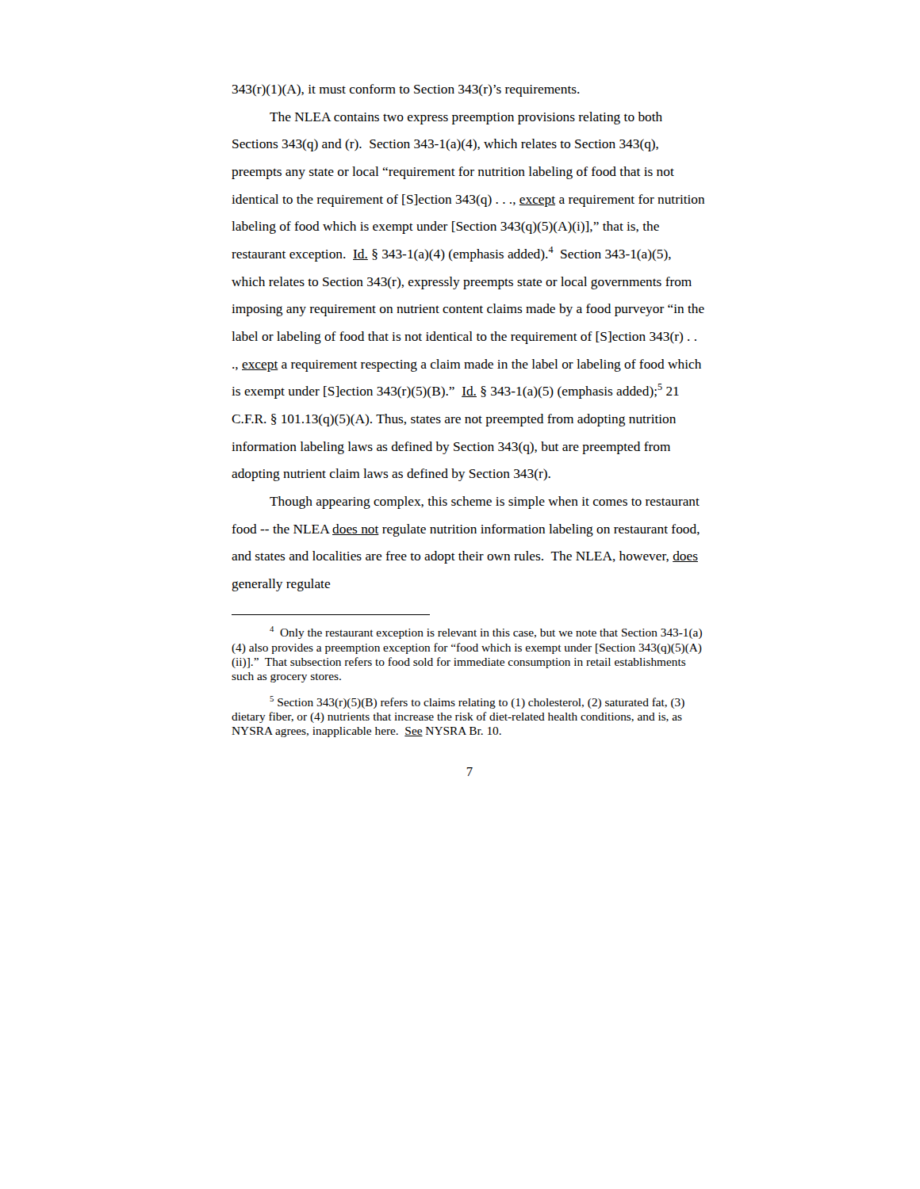343(r)(1)(A), it must conform to Section 343(r)’s requirements.
The NLEA contains two express preemption provisions relating to both Sections 343(q) and (r). Section 343-1(a)(4), which relates to Section 343(q), preempts any state or local “requirement for nutrition labeling of food that is not identical to the requirement of [S]ection 343(q) . . ., except a requirement for nutrition labeling of food which is exempt under [Section 343(q)(5)(A)(i)],” that is, the restaurant exception. Id. § 343-1(a)(4) (emphasis added).4 Section 343-1(a)(5), which relates to Section 343(r), expressly preempts state or local governments from imposing any requirement on nutrient content claims made by a food purveyor “in the label or labeling of food that is not identical to the requirement of [S]ection 343(r) . . ., except a requirement respecting a claim made in the label or labeling of food which is exempt under [S]ection 343(r)(5)(B).” Id. § 343-1(a)(5) (emphasis added);5 21 C.F.R. § 101.13(q)(5)(A). Thus, states are not preempted from adopting nutrition information labeling laws as defined by Section 343(q), but are preempted from adopting nutrient claim laws as defined by Section 343(r).
Though appearing complex, this scheme is simple when it comes to restaurant food -- the NLEA does not regulate nutrition information labeling on restaurant food, and states and localities are free to adopt their own rules. The NLEA, however, does generally regulate
4 Only the restaurant exception is relevant in this case, but we note that Section 343-1(a)(4) also provides a preemption exception for “food which is exempt under [Section 343(q)(5)(A)(ii)].” That subsection refers to food sold for immediate consumption in retail establishments such as grocery stores.
5 Section 343(r)(5)(B) refers to claims relating to (1) cholesterol, (2) saturated fat, (3) dietary fiber, or (4) nutrients that increase the risk of diet-related health conditions, and is, as NYSRA agrees, inapplicable here. See NYSRA Br. 10.
7